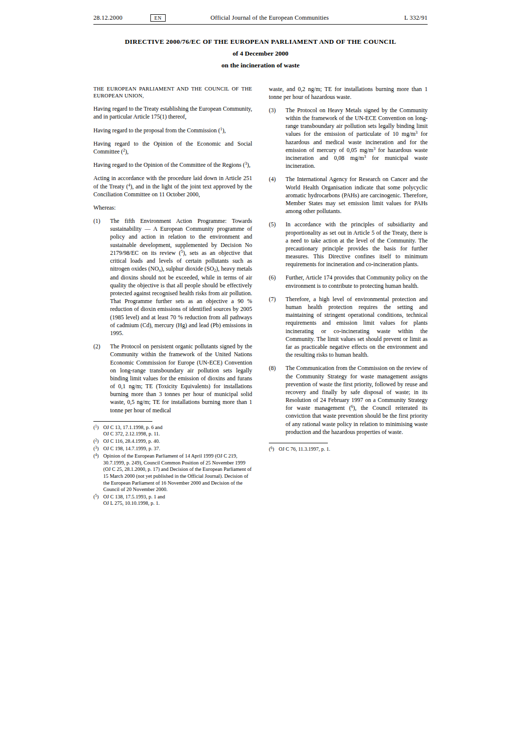28.12.2000
EN
Official Journal of the European Communities
L 332/91
Directive 2000/76/EC of the European Parliament and of the Council
of 4 December 2000
on the incineration of waste
The European Parliament and the Council of the European Union,
Having regard to the Treaty establishing the European Community, and in particular Article 175(1) thereof,
Having regard to the proposal from the Commission (1),
Having regard to the Opinion of the Economic and Social Committee (2),
Having regard to the Opinion of the Committee of the Regions (3),
Acting in accordance with the procedure laid down in Article 251 of the Treaty (4), and in the light of the joint text approved by the Conciliation Committee on 11 October 2000,
Whereas:
(1)
The fifth Environment Action Programme: Towards sustainability — A European Community programme of policy and action in relation to the environment and sustainable development, supplemented by Decision No 2179/98/EC on its review (5), sets as an objective that critical loads and levels of certain pollutants such as nitrogen oxides (NOx), sulphur dioxide (SO2), heavy metals and dioxins should not be exceeded, while in terms of air quality the objective is that all people should be effectively protected against recognised health risks from air pollution. That Programme further sets as an objective a 90 % reduction of dioxin emissions of identified sources by 2005 (1985 level) and at least 70 % reduction from all pathways of cadmium (Cd), mercury (Hg) and lead (Pb) emissions in 1995.
(2)
The Protocol on persistent organic pollutants signed by the Community within the framework of the United Nations Economic Commission for Europe (UN-ECE) Convention on long-range transboundary air pollution sets legally binding limit values for the emission of dioxins and furans of 0,1 ng/m; TE (Toxicity Equivalents) for installations burning more than 3 tonnes per hour of municipal solid waste, 0,5 ng/m; TE for installations burning more than 1 tonne per hour of medical
(1)
OJ C 13, 17.1.1998, p. 6 andOJ C 372, 2.12.1998, p. 11.
(2)
OJ C 116, 28.4.1999, p. 40.
(3)
OJ C 198, 14.7.1999, p. 37.
(4)
Opinion of the European Parliament of 14 April 1999 (OJ C 219, 30.7.1999, p. 249), Council Common Position of 25 November 1999 (OJ C 25, 28.1.2000, p. 17) and Decision of the European Parliament of 15 March 2000 (not yet published in the Official Journal). Decision of the European Parliament of 16 November 2000 and Decision of the Council of 20 November 2000.
(5)
OJ C 138, 17.5.1993, p. 1 andOJ L 275, 10.10.1998, p. 1.
waste, and 0,2 ng/m; TE for installations burning more than 1 tonne per hour of hazardous waste.
(3)
The Protocol on Heavy Metals signed by the Community within the framework of the UN-ECE Convention on long-range transboundary air pollution sets legally binding limit values for the emission of particulate of 10 mg/m3 for hazardous and medical waste incineration and for the emission of mercury of 0,05 mg/m3 for hazardous waste incineration and 0,08 mg/m3 for municipal waste incineration.
(4)
The International Agency for Research on Cancer and the World Health Organisation indicate that some polycyclic aromatic hydrocarbons (PAHs) are carcinogenic. Therefore, Member States may set emission limit values for PAHs among other pollutants.
(5)
In accordance with the principles of subsidiarity and proportionality as set out in Article 5 of the Treaty, there is a need to take action at the level of the Community. The precautionary principle provides the basis for further measures. This Directive confines itself to minimum requirements for incineration and co-incineration plants.
(6)
Further, Article 174 provides that Community policy on the environment is to contribute to protecting human health.
(7)
Therefore, a high level of environmental protection and human health protection requires the setting and maintaining of stringent operational conditions, technical requirements and emission limit values for plants incinerating or co-incinerating waste within the Community. The limit values set should prevent or limit as far as practicable negative effects on the environment and the resulting risks to human health.
(8)
The Communication from the Commission on the review of the Community Strategy for waste management assigns prevention of waste the first priority, followed by reuse and recovery and finally by safe disposal of waste; in its Resolution of 24 February 1997 on a Community Strategy for waste management (6), the Council reiterated its conviction that waste prevention should be the first priority of any rational waste policy in relation to minimising waste production and the hazardous properties of waste.
(6)
OJ C 76, 11.3.1997, p. 1.